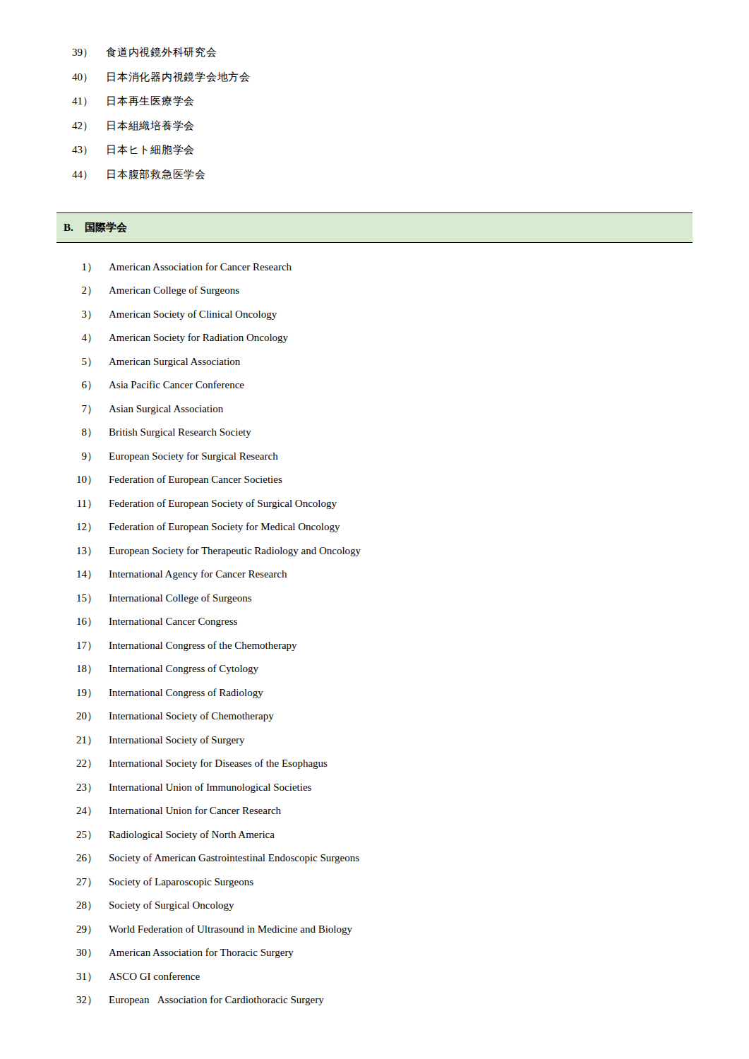39）食道内視鏡外科研究会
40）日本消化器内視鏡学会地方会
41）日本再生医療学会
42）日本組織培養学会
43）日本ヒト細胞学会
44）日本腹部救急医学会
B. 国際学会
1）American Association for Cancer Research
2）American College of Surgeons
3）American Society of Clinical Oncology
4）American Society for Radiation Oncology
5）American Surgical Association
6）Asia Pacific Cancer Conference
7）Asian Surgical Association
8）British Surgical Research Society
9）European Society for Surgical Research
10）Federation of European Cancer Societies
11）Federation of European Society of Surgical Oncology
12）Federation of European Society for Medical Oncology
13）European Society for Therapeutic Radiology and Oncology
14）International Agency for Cancer Research
15）International College of Surgeons
16）International Cancer Congress
17）International Congress of the Chemotherapy
18）International Congress of Cytology
19）International Congress of Radiology
20）International Society of Chemotherapy
21）International Society of Surgery
22）International Society for Diseases of the Esophagus
23）International Union of Immunological Societies
24）International Union for Cancer Research
25）Radiological Society of North America
26）Society of American Gastrointestinal Endoscopic Surgeons
27）Society of Laparoscopic Surgeons
28）Society of Surgical Oncology
29）World Federation of Ultrasound in Medicine and Biology
30）American Association for Thoracic Surgery
31）ASCO GI conference
32）European Association for Cardiothoracic Surgery